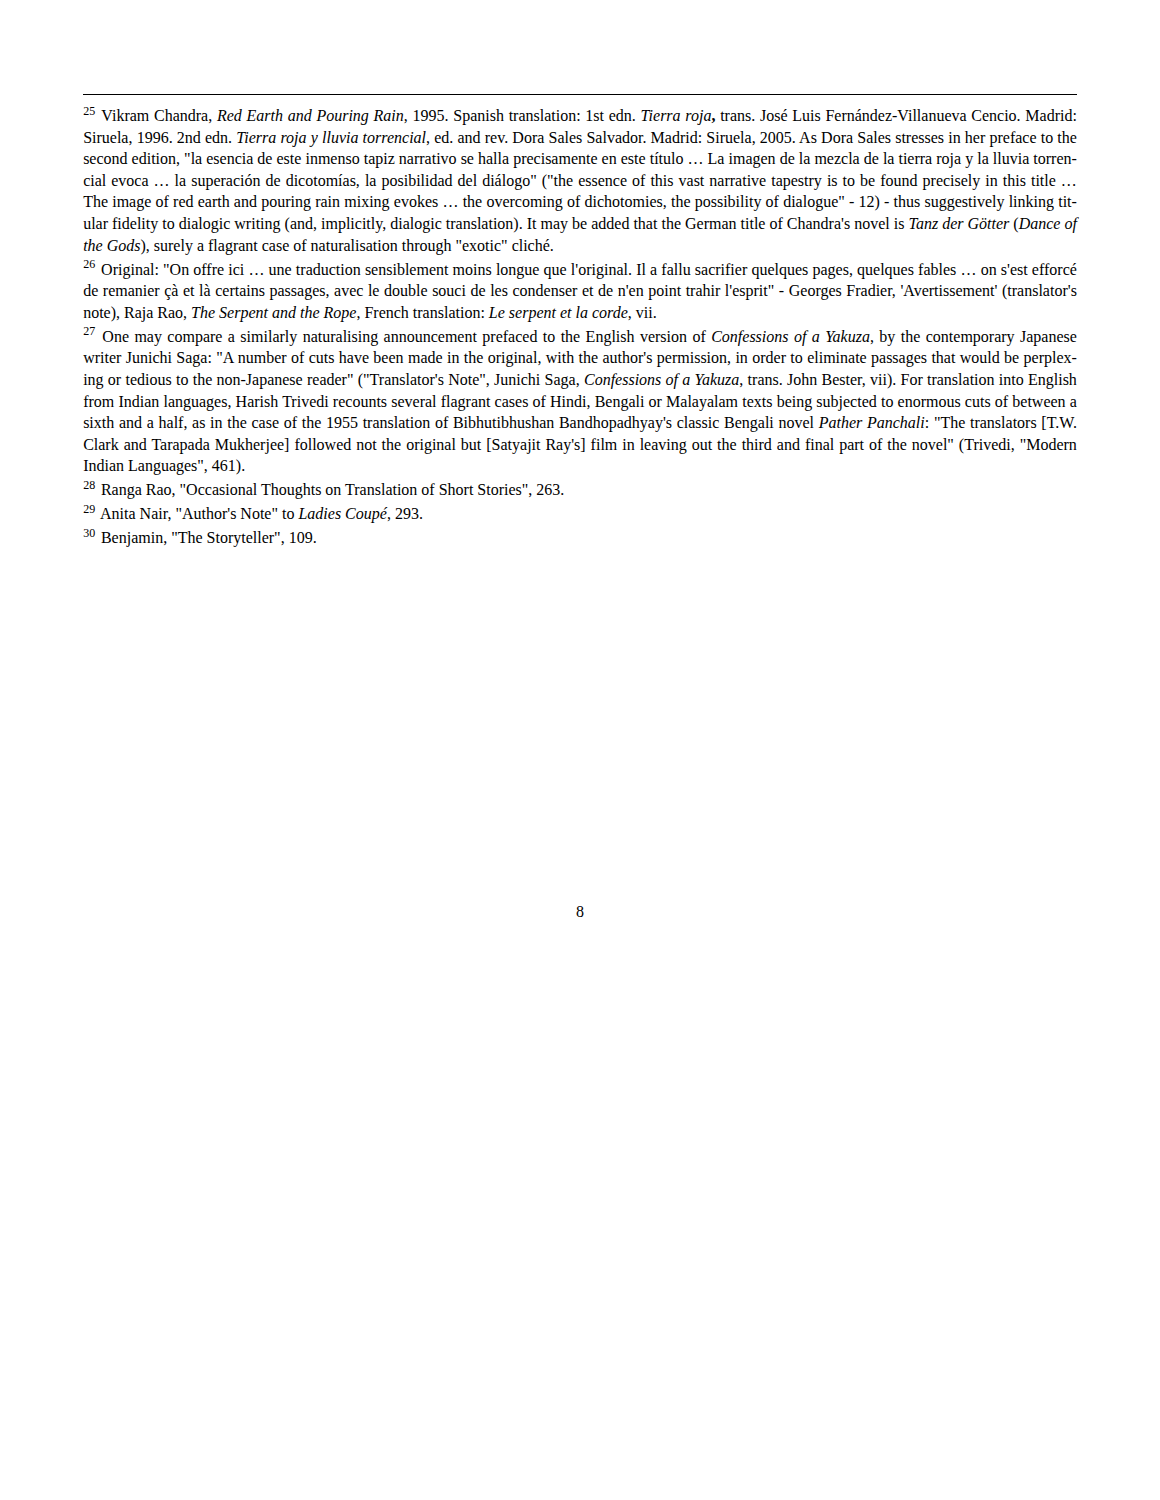25 Vikram Chandra, Red Earth and Pouring Rain, 1995. Spanish translation: 1st edn. Tierra roja, trans. José Luis Fernández-Villanueva Cencio. Madrid: Siruela, 1996. 2nd edn. Tierra roja y lluvia torrencial, ed. and rev. Dora Sales Salvador. Madrid: Siruela, 2005. As Dora Sales stresses in her preface to the second edition, "la esencia de este inmenso tapiz narrativo se halla precisamente en este título … La imagen de la mezcla de la tierra roja y la lluvia torrencial evoca … la superación de dicotomías, la posibilidad del diálogo" ("the essence of this vast narrative tapestry is to be found precisely in this title … The image of red earth and pouring rain mixing evokes … the overcoming of dichotomies, the possibility of dialogue" - 12) - thus suggestively linking titular fidelity to dialogic writing (and, implicitly, dialogic translation). It may be added that the German title of Chandra's novel is Tanz der Götter (Dance of the Gods), surely a flagrant case of naturalisation through "exotic" cliché.
26 Original: "On offre ici … une traduction sensiblement moins longue que l'original. Il a fallu sacrifier quelques pages, quelques fables … on s'est efforcé de remanier çà et là certains passages, avec le double souci de les condenser et de n'en point trahir l'esprit" - Georges Fradier, 'Avertissement' (translator's note), Raja Rao, The Serpent and the Rope, French translation: Le serpent et la corde, vii.
27 One may compare a similarly naturalising announcement prefaced to the English version of Confessions of a Yakuza, by the contemporary Japanese writer Junichi Saga: "A number of cuts have been made in the original, with the author's permission, in order to eliminate passages that would be perplexing or tedious to the non-Japanese reader" ("Translator's Note", Junichi Saga, Confessions of a Yakuza, trans. John Bester, vii). For translation into English from Indian languages, Harish Trivedi recounts several flagrant cases of Hindi, Bengali or Malayalam texts being subjected to enormous cuts of between a sixth and a half, as in the case of the 1955 translation of Bibhutibhushan Bandhopadhyay's classic Bengali novel Pather Panchali: "The translators [T.W. Clark and Tarapada Mukherjee] followed not the original but [Satyajit Ray's] film in leaving out the third and final part of the novel" (Trivedi, "Modern Indian Languages", 461).
28 Ranga Rao, "Occasional Thoughts on Translation of Short Stories", 263.
29 Anita Nair, "Author's Note" to Ladies Coupé, 293.
30 Benjamin, "The Storyteller", 109.
8